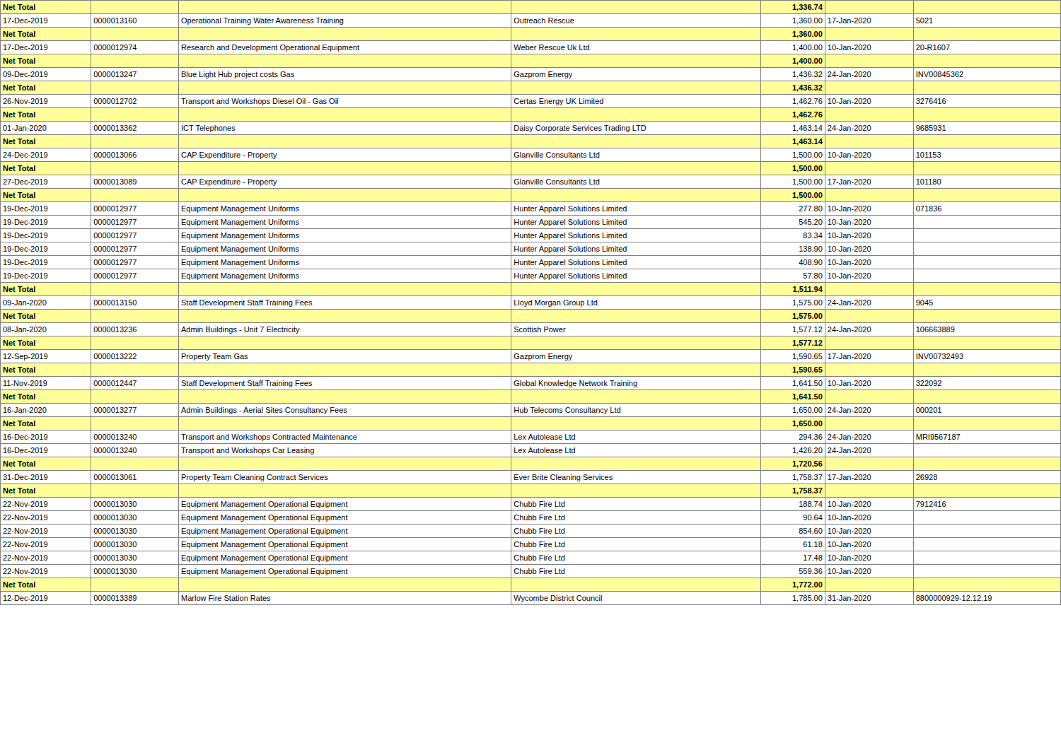| Net Total | | | | 1,336.74 | | |
| 17-Dec-2019 | 0000013160 | Operational Training Water Awareness Training | Outreach Rescue | 1,360.00 | 17-Jan-2020 | 5021 |
| Net Total | | | | 1,360.00 | | |
| 17-Dec-2019 | 0000012974 | Research and Development Operational Equipment | Weber Rescue Uk Ltd | 1,400.00 | 10-Jan-2020 | 20-R1607 |
| Net Total | | | | 1,400.00 | | |
| 09-Dec-2019 | 0000013247 | Blue Light Hub project costs Gas | Gazprom Energy | 1,436.32 | 24-Jan-2020 | INV00845362 |
| Net Total | | | | 1,436.32 | | |
| 26-Nov-2019 | 0000012702 | Transport and Workshops Diesel Oil - Gas Oil | Certas Energy UK Limited | 1,462.76 | 10-Jan-2020 | 3276416 |
| Net Total | | | | 1,462.76 | | |
| 01-Jan-2020 | 0000013362 | ICT Telephones | Daisy Corporate Services Trading LTD | 1,463.14 | 24-Jan-2020 | 9685931 |
| Net Total | | | | 1,463.14 | | |
| 24-Dec-2019 | 0000013066 | CAP Expenditure - Property | Glanville Consultants Ltd | 1,500.00 | 10-Jan-2020 | 101153 |
| Net Total | | | | 1,500.00 | | |
| 27-Dec-2019 | 0000013089 | CAP Expenditure - Property | Glanville Consultants Ltd | 1,500.00 | 17-Jan-2020 | 101180 |
| Net Total | | | | 1,500.00 | | |
| 19-Dec-2019 | 0000012977 | Equipment Management Uniforms | Hunter Apparel Solutions Limited | 277.80 | 10-Jan-2020 | 071836 |
| 19-Dec-2019 | 0000012977 | Equipment Management Uniforms | Hunter Apparel Solutions Limited | 545.20 | 10-Jan-2020 | |
| 19-Dec-2019 | 0000012977 | Equipment Management Uniforms | Hunter Apparel Solutions Limited | 83.34 | 10-Jan-2020 | |
| 19-Dec-2019 | 0000012977 | Equipment Management Uniforms | Hunter Apparel Solutions Limited | 138.90 | 10-Jan-2020 | |
| 19-Dec-2019 | 0000012977 | Equipment Management Uniforms | Hunter Apparel Solutions Limited | 408.90 | 10-Jan-2020 | |
| 19-Dec-2019 | 0000012977 | Equipment Management Uniforms | Hunter Apparel Solutions Limited | 57.80 | 10-Jan-2020 | |
| Net Total | | | | 1,511.94 | | |
| 09-Jan-2020 | 0000013150 | Staff Development Staff Training Fees | Lloyd Morgan Group Ltd | 1,575.00 | 24-Jan-2020 | 9045 |
| Net Total | | | | 1,575.00 | | |
| 08-Jan-2020 | 0000013236 | Admin Buildings - Unit 7 Electricity | Scottish Power | 1,577.12 | 24-Jan-2020 | 106663889 |
| Net Total | | | | 1,577.12 | | |
| 12-Sep-2019 | 0000013222 | Property Team Gas | Gazprom Energy | 1,590.65 | 17-Jan-2020 | INV00732493 |
| Net Total | | | | 1,590.65 | | |
| 11-Nov-2019 | 0000012447 | Staff Development Staff Training Fees | Global Knowledge Network Training | 1,641.50 | 10-Jan-2020 | 322092 |
| Net Total | | | | 1,641.50 | | |
| 16-Jan-2020 | 0000013277 | Admin Buildings - Aerial Sites Consultancy Fees | Hub Telecoms Consultancy Ltd | 1,650.00 | 24-Jan-2020 | 000201 |
| Net Total | | | | 1,650.00 | | |
| 16-Dec-2019 | 0000013240 | Transport and Workshops Contracted Maintenance | Lex Autolease Ltd | 294.36 | 24-Jan-2020 | MRI9567187 |
| 16-Dec-2019 | 0000013240 | Transport and Workshops Car Leasing | Lex Autolease Ltd | 1,426.20 | 24-Jan-2020 | |
| Net Total | | | | 1,720.56 | | |
| 31-Dec-2019 | 0000013061 | Property Team Cleaning Contract Services | Ever Brite Cleaning Services | 1,758.37 | 17-Jan-2020 | 26928 |
| Net Total | | | | 1,758.37 | | |
| 22-Nov-2019 | 0000013030 | Equipment Management Operational Equipment | Chubb Fire Ltd | 188.74 | 10-Jan-2020 | 7912416 |
| 22-Nov-2019 | 0000013030 | Equipment Management Operational Equipment | Chubb Fire Ltd | 90.64 | 10-Jan-2020 | |
| 22-Nov-2019 | 0000013030 | Equipment Management Operational Equipment | Chubb Fire Ltd | 854.60 | 10-Jan-2020 | |
| 22-Nov-2019 | 0000013030 | Equipment Management Operational Equipment | Chubb Fire Ltd | 61.18 | 10-Jan-2020 | |
| 22-Nov-2019 | 0000013030 | Equipment Management Operational Equipment | Chubb Fire Ltd | 17.48 | 10-Jan-2020 | |
| 22-Nov-2019 | 0000013030 | Equipment Management Operational Equipment | Chubb Fire Ltd | 559.36 | 10-Jan-2020 | |
| Net Total | | | | 1,772.00 | | |
| 12-Dec-2019 | 0000013389 | Marlow Fire Station Rates | Wycombe District Council | 1,785.00 | 31-Jan-2020 | 8800000929-12.12.19 |